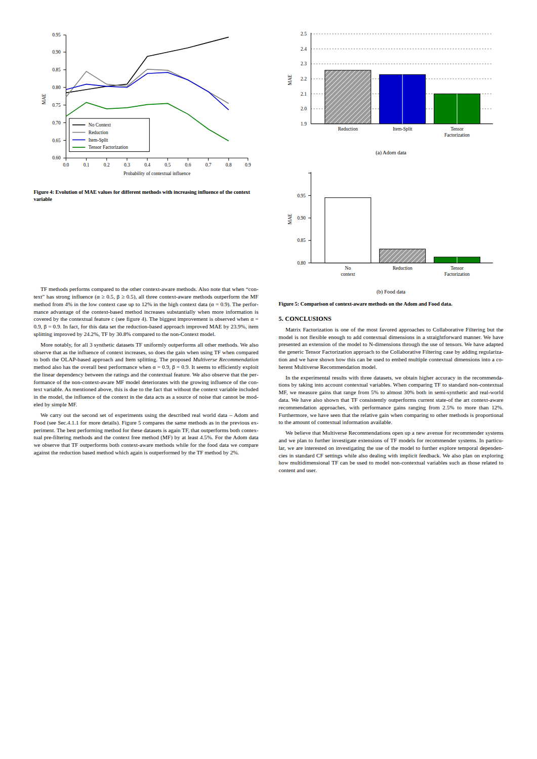0.60 0.65 0.70 0.75 0.80 0.85 0.90 0.95 0.0 0.1 0.2 0.3 0.4 0.5 0.6 0.7 0.8 0.9 Probability of contextual influence MAE No Context Reduction Item-Split Tensor Factorization
Figure 4: Evolution of MAE values for different methods with increasing influence of the context variable
TF methods performs compared to the other context-aware methods. Also note that when “context” has strong influence (α ≥ 0.5, β ≥ 0.5), all three context-aware methods outperform the MF method from 4% in the low context case up to 12% in the high context data (α = 0.9). The performance advantage of the context-based method increases substantially when more information is covered by the contextual feature c (see figure 4). The biggest improvement is observed when α = 0.9, β = 0.9. In fact, for this data set the reduction-based approach improved MAE by 23.9%, item splitting improved by 24.2%, TF by 30.8% compared to the non-Context model.
More notably, for all 3 synthetic datasets TF uniformly outperforms all other methods. We also observe that as the influence of context increases, so does the gain when using TF when compared to both the OLAP-based approach and Item splitting. The proposed Multiverse Recommendation method also has the overall best performance when α = 0.9, β = 0.9. It seems to efficiently exploit the linear dependency between the ratings and the contextual feature. We also observe that the performance of the non-context-aware MF model deteriorates with the growing influence of the context variable. As mentioned above, this is due to the fact that without the context variable included in the model, the influence of the context in the data acts as a source of noise that cannot be modeled by simple MF.
We carry out the second set of experiments using the described real world data – Adom and Food (see Sec.4.1.1 for more details). Figure 5 compares the same methods as in the previous experiment. The best performing method for these datasets is again TF, that outperforms both contextual pre-filtering methods and the context free method (MF) by at least 4.5%. For the Adom data we observe that TF outperforms both context-aware methods while for the food data we compare against the reduction based method which again is outperformed by the TF method by 2%.
1.9 2.0 2.1 2.2 2.3 2.4 2.5 MAE Reduction Item-Split Tensor Factorization
(a) Adom data
0.80 0.85 0.90 0.95 MAE No context Reduction Tensor Factorization
(b) Food data
Figure 5: Comparison of context-aware methods on the Adom and Food data.
5. CONCLUSIONS
Matrix Factorization is one of the most favored approaches to Collaborative Filtering but the model is not flexible enough to add contextual dimensions in a straightforward manner. We have presented an extension of the model to N-dimensions through the use of tensors. We have adapted the generic Tensor Factorization approach to the Collaborative Filtering case by adding regularization and we have shown how this can be used to embed multiple contextual dimensions into a coherent Multiverse Recommendation model.
In the experimental results with three datasets, we obtain higher accuracy in the recommendations by taking into account contextual variables. When comparing TF to standard non-contextual MF, we measure gains that range from 5% to almost 30% both in semi-synthetic and real-world data. We have also shown that TF consistently outperforms current state-of the art context-aware recommendation approaches, with performance gains ranging from 2.5% to more than 12%. Furthermore, we have seen that the relative gain when comparing to other methods is proportional to the amount of contextual information available.
We believe that Multiverse Recommendations open up a new avenue for recommender systems and we plan to further investigate extensions of TF models for recommender systems. In particular, we are interested on investigating the use of the model to further explore temporal dependencies in standard CF settings while also dealing with implicit feedback. We also plan on exploring how multidimensional TF can be used to model non-contextual variables such as those related to content and user.